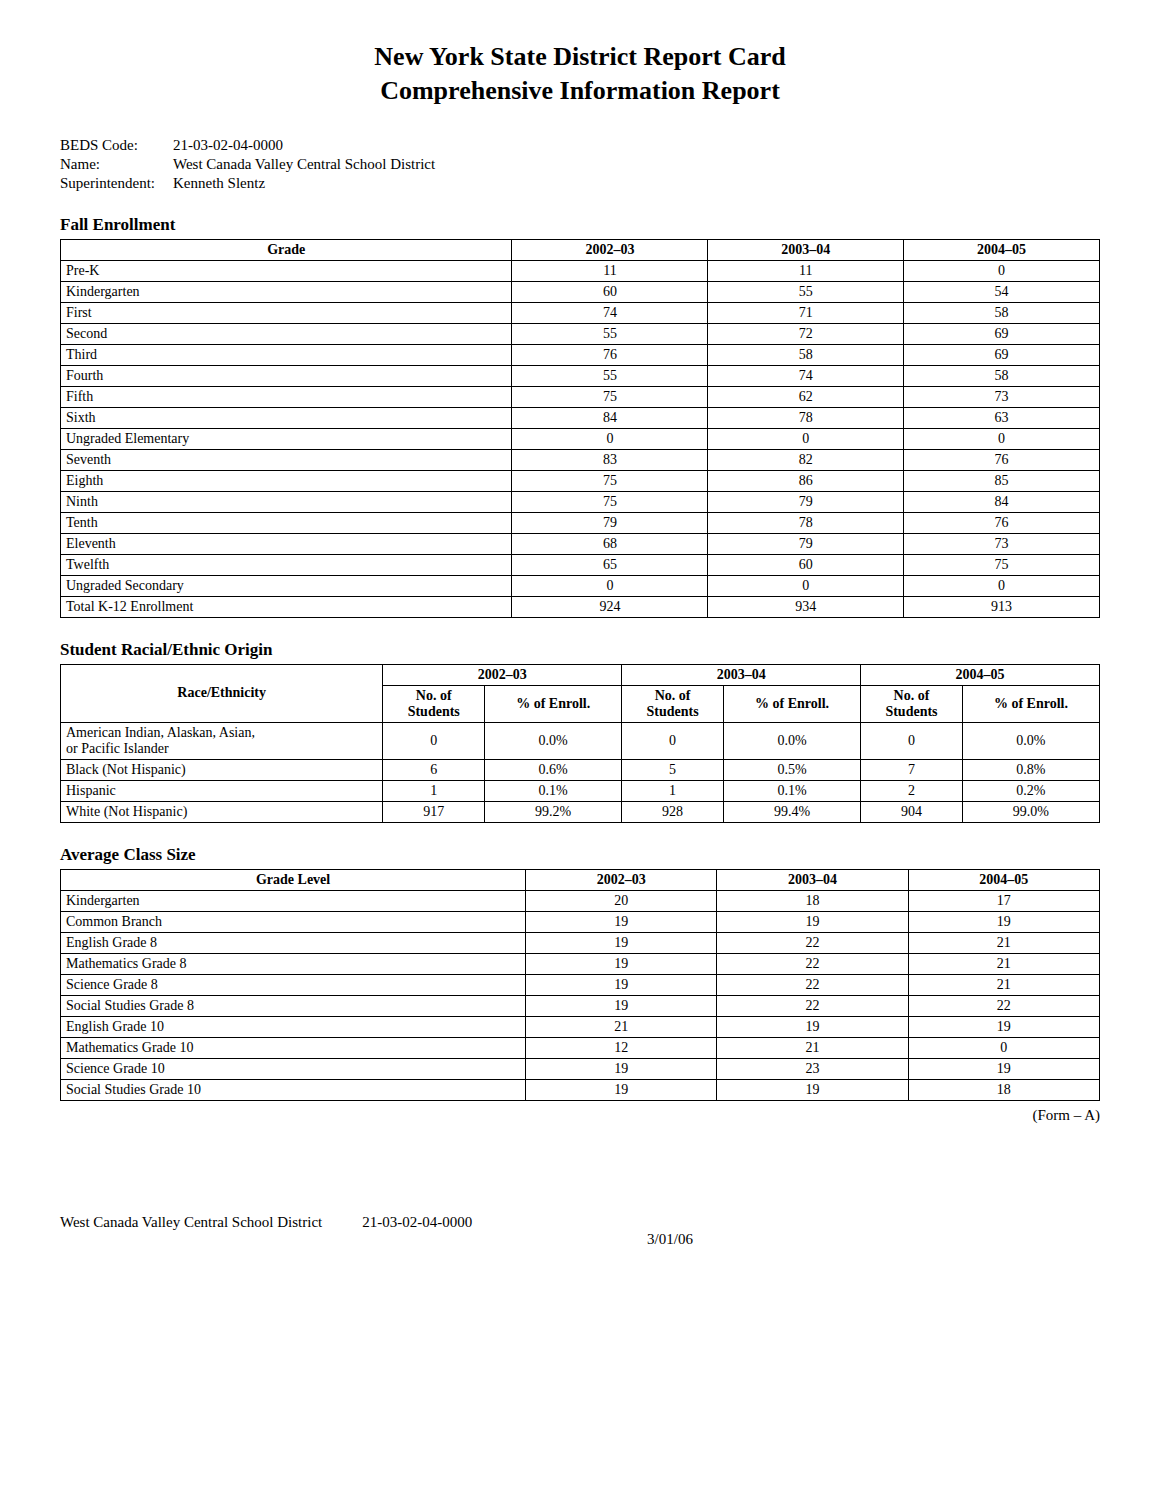New York State District Report Card
Comprehensive Information Report
| BEDS Code: | 21-03-02-04-0000 |
| Name: | West Canada Valley Central School District |
| Superintendent: | Kenneth Slentz |
Fall Enrollment
| Grade | 2002–03 | 2003–04 | 2004–05 |
| --- | --- | --- | --- |
| Pre-K | 11 | 11 | 0 |
| Kindergarten | 60 | 55 | 54 |
| First | 74 | 71 | 58 |
| Second | 55 | 72 | 69 |
| Third | 76 | 58 | 69 |
| Fourth | 55 | 74 | 58 |
| Fifth | 75 | 62 | 73 |
| Sixth | 84 | 78 | 63 |
| Ungraded Elementary | 0 | 0 | 0 |
| Seventh | 83 | 82 | 76 |
| Eighth | 75 | 86 | 85 |
| Ninth | 75 | 79 | 84 |
| Tenth | 79 | 78 | 76 |
| Eleventh | 68 | 79 | 73 |
| Twelfth | 65 | 60 | 75 |
| Ungraded Secondary | 0 | 0 | 0 |
| Total K-12 Enrollment | 924 | 934 | 913 |
Student Racial/Ethnic Origin
| Race/Ethnicity | 2002–03 | 2003–04 | 2004–05 |
| --- | --- | --- | --- |
| No. of Students | % of Enroll. | No. of Students | % of Enroll. | No. of Students | % of Enroll. |
| American Indian, Alaskan, Asian, or Pacific Islander | 0 | 0.0% | 0 | 0.0% | 0 | 0.0% |
| Black (Not Hispanic) | 6 | 0.6% | 5 | 0.5% | 7 | 0.8% |
| Hispanic | 1 | 0.1% | 1 | 0.1% | 2 | 0.2% |
| White (Not Hispanic) | 917 | 99.2% | 928 | 99.4% | 904 | 99.0% |
Average Class Size
| Grade Level | 2002–03 | 2003–04 | 2004–05 |
| --- | --- | --- | --- |
| Kindergarten | 20 | 18 | 17 |
| Common Branch | 19 | 19 | 19 |
| English Grade 8 | 19 | 22 | 21 |
| Mathematics Grade 8 | 19 | 22 | 21 |
| Science Grade 8 | 19 | 22 | 21 |
| Social Studies Grade 8 | 19 | 22 | 22 |
| English Grade 10 | 21 | 19 | 19 |
| Mathematics Grade 10 | 12 | 21 | 0 |
| Science Grade 10 | 19 | 23 | 19 |
| Social Studies Grade 10 | 19 | 19 | 18 |
(Form – A)
West Canada Valley Central School District 21-03-02-04-0000
3/01/06